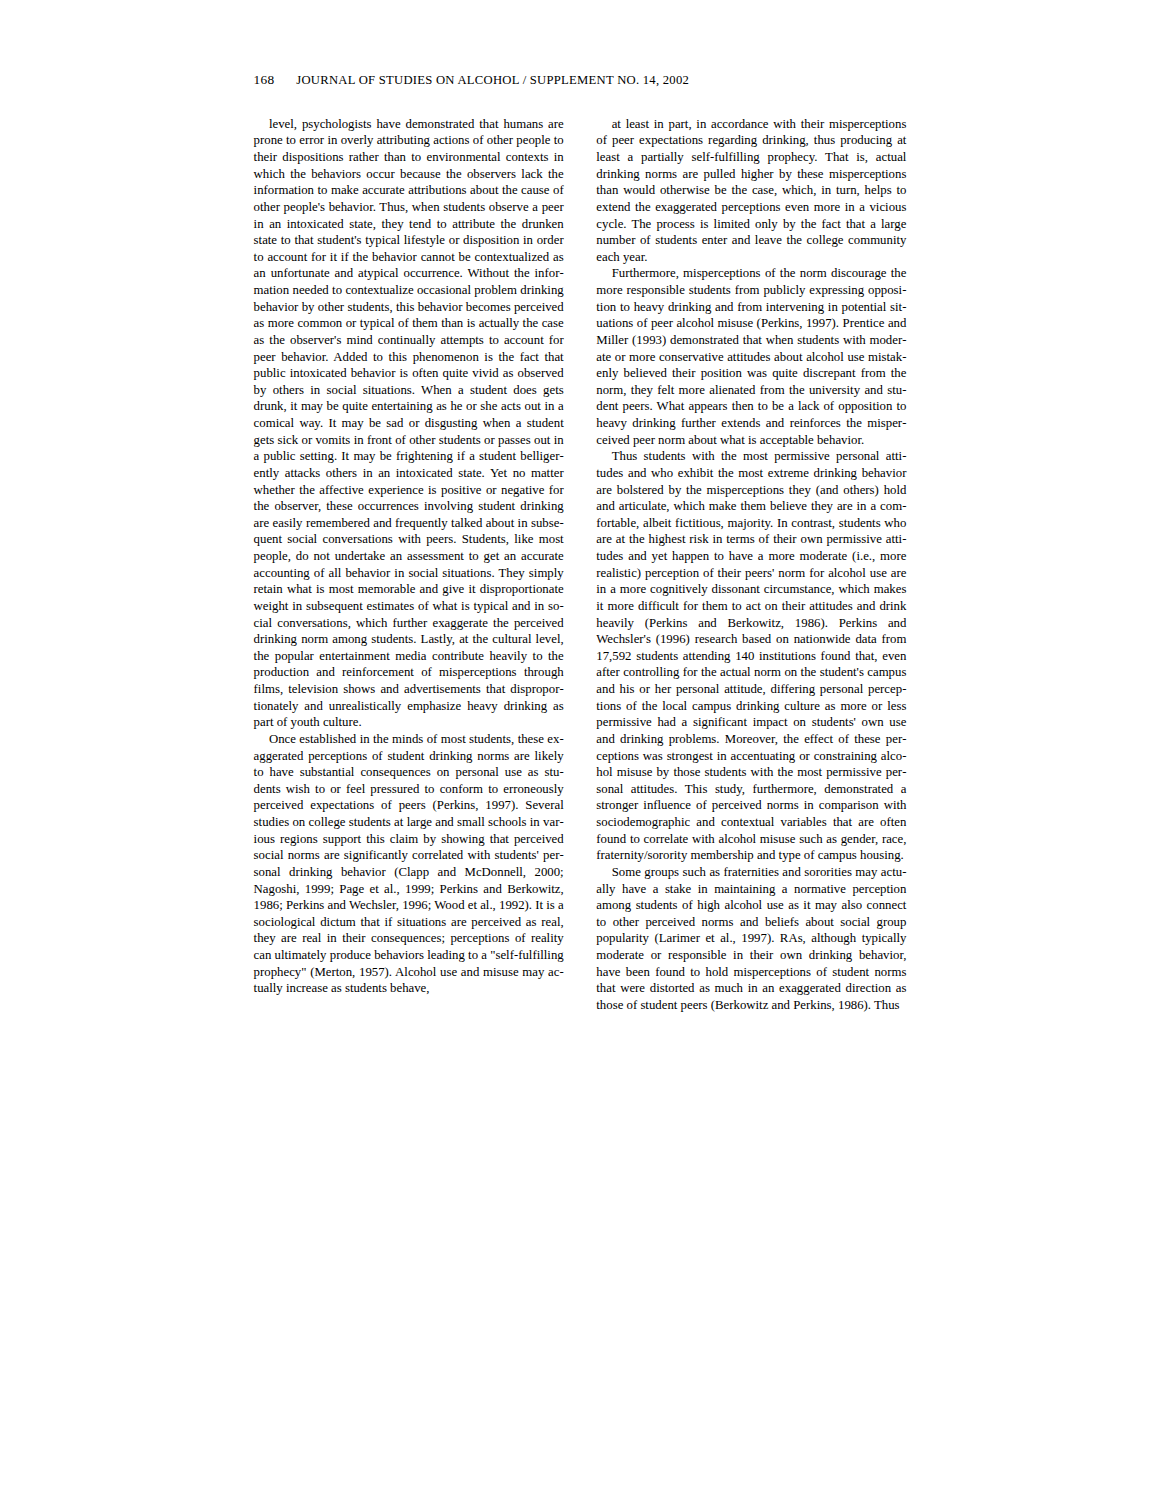168 Journal of Studies on Alcohol / Supplement No. 14, 2002
level, psychologists have demonstrated that humans are prone to error in overly attributing actions of other people to their dispositions rather than to environmental contexts in which the behaviors occur because the observers lack the information to make accurate attributions about the cause of other people's behavior. Thus, when students observe a peer in an intoxicated state, they tend to attribute the drunken state to that student's typical lifestyle or disposition in order to account for it if the behavior cannot be contextualized as an unfortunate and atypical occurrence. Without the information needed to contextualize occasional problem drinking behavior by other students, this behavior becomes perceived as more common or typical of them than is actually the case as the observer's mind continually attempts to account for peer behavior. Added to this phenomenon is the fact that public intoxicated behavior is often quite vivid as observed by others in social situations. When a student does gets drunk, it may be quite entertaining as he or she acts out in a comical way. It may be sad or disgusting when a student gets sick or vomits in front of other students or passes out in a public setting. It may be frightening if a student belligerently attacks others in an intoxicated state. Yet no matter whether the affective experience is positive or negative for the observer, these occurrences involving student drinking are easily remembered and frequently talked about in subsequent social conversations with peers. Students, like most people, do not undertake an assessment to get an accurate accounting of all behavior in social situations. They simply retain what is most memorable and give it disproportionate weight in subsequent estimates of what is typical and in social conversations, which further exaggerate the perceived drinking norm among students. Lastly, at the cultural level, the popular entertainment media contribute heavily to the production and reinforcement of misperceptions through films, television shows and advertisements that disproportionately and unrealistically emphasize heavy drinking as part of youth culture.
Once established in the minds of most students, these exaggerated perceptions of student drinking norms are likely to have substantial consequences on personal use as students wish to or feel pressured to conform to erroneously perceived expectations of peers (Perkins, 1997). Several studies on college students at large and small schools in various regions support this claim by showing that perceived social norms are significantly correlated with students' personal drinking behavior (Clapp and McDonnell, 2000; Nagoshi, 1999; Page et al., 1999; Perkins and Berkowitz, 1986; Perkins and Wechsler, 1996; Wood et al., 1992). It is a sociological dictum that if situations are perceived as real, they are real in their consequences; perceptions of reality can ultimately produce behaviors leading to a "self-fulfilling prophecy" (Merton, 1957). Alcohol use and misuse may actually increase as students behave,
at least in part, in accordance with their misperceptions of peer expectations regarding drinking, thus producing at least a partially self-fulfilling prophecy. That is, actual drinking norms are pulled higher by these misperceptions than would otherwise be the case, which, in turn, helps to extend the exaggerated perceptions even more in a vicious cycle. The process is limited only by the fact that a large number of students enter and leave the college community each year.
Furthermore, misperceptions of the norm discourage the more responsible students from publicly expressing opposition to heavy drinking and from intervening in potential situations of peer alcohol misuse (Perkins, 1997). Prentice and Miller (1993) demonstrated that when students with moderate or more conservative attitudes about alcohol use mistakenly believed their position was quite discrepant from the norm, they felt more alienated from the university and student peers. What appears then to be a lack of opposition to heavy drinking further extends and reinforces the misperceived peer norm about what is acceptable behavior.
Thus students with the most permissive personal attitudes and who exhibit the most extreme drinking behavior are bolstered by the misperceptions they (and others) hold and articulate, which make them believe they are in a comfortable, albeit fictitious, majority. In contrast, students who are at the highest risk in terms of their own permissive attitudes and yet happen to have a more moderate (i.e., more realistic) perception of their peers' norm for alcohol use are in a more cognitively dissonant circumstance, which makes it more difficult for them to act on their attitudes and drink heavily (Perkins and Berkowitz, 1986). Perkins and Wechsler's (1996) research based on nationwide data from 17,592 students attending 140 institutions found that, even after controlling for the actual norm on the student's campus and his or her personal attitude, differing personal perceptions of the local campus drinking culture as more or less permissive had a significant impact on students' own use and drinking problems. Moreover, the effect of these perceptions was strongest in accentuating or constraining alcohol misuse by those students with the most permissive personal attitudes. This study, furthermore, demonstrated a stronger influence of perceived norms in comparison with sociodemographic and contextual variables that are often found to correlate with alcohol misuse such as gender, race, fraternity/sorority membership and type of campus housing.
Some groups such as fraternities and sororities may actually have a stake in maintaining a normative perception among students of high alcohol use as it may also connect to other perceived norms and beliefs about social group popularity (Larimer et al., 1997). RAs, although typically moderate or responsible in their own drinking behavior, have been found to hold misperceptions of student norms that were distorted as much in an exaggerated direction as those of student peers (Berkowitz and Perkins, 1986). Thus